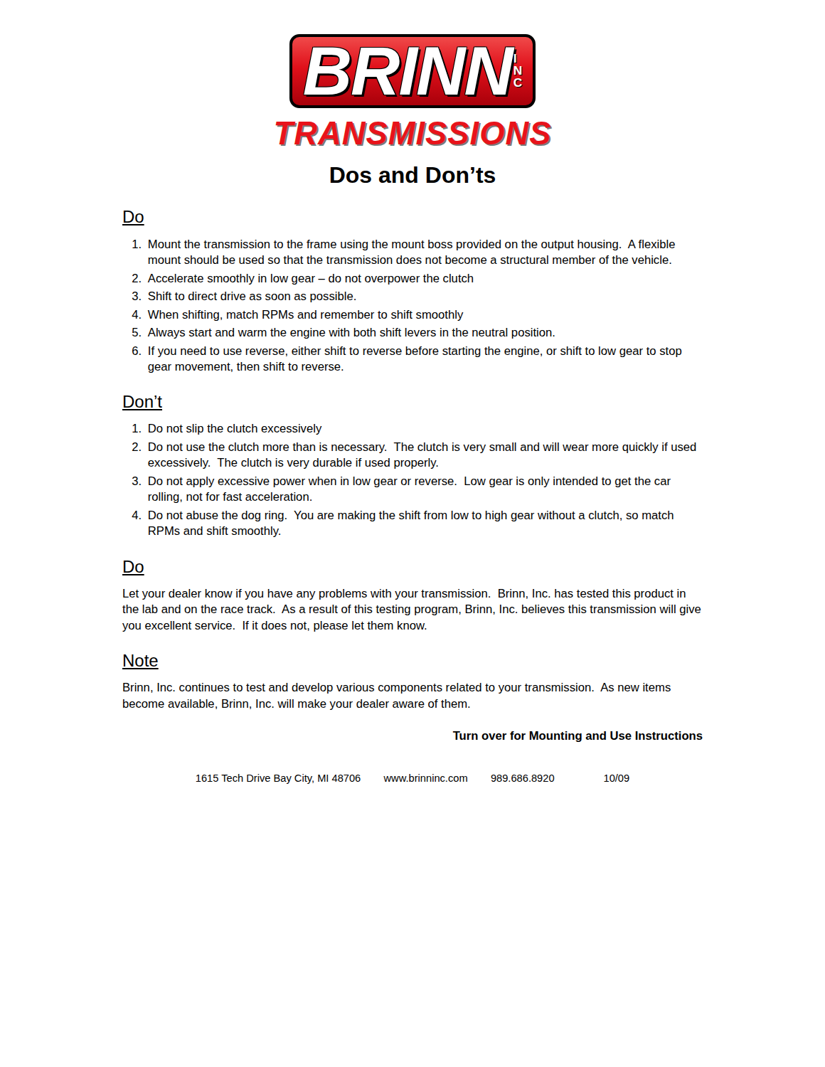BRINN INC
TRANSMISSIONS
Dos and Don’ts
Do
Mount the transmission to the frame using the mount boss provided on the output housing. A flexible mount should be used so that the transmission does not become a structural member of the vehicle.
Accelerate smoothly in low gear – do not overpower the clutch
Shift to direct drive as soon as possible.
When shifting, match RPMs and remember to shift smoothly
Always start and warm the engine with both shift levers in the neutral position.
If you need to use reverse, either shift to reverse before starting the engine, or shift to low gear to stop gear movement, then shift to reverse.
Don’t
Do not slip the clutch excessively
Do not use the clutch more than is necessary. The clutch is very small and will wear more quickly if used excessively. The clutch is very durable if used properly.
Do not apply excessive power when in low gear or reverse. Low gear is only intended to get the car rolling, not for fast acceleration.
Do not abuse the dog ring. You are making the shift from low to high gear without a clutch, so match RPMs and shift smoothly.
Do
Let your dealer know if you have any problems with your transmission. Brinn, Inc. has tested this product in the lab and on the race track. As a result of this testing program, Brinn, Inc. believes this transmission will give you excellent service. If it does not, please let them know.
Note
Brinn, Inc. continues to test and develop various components related to your transmission. As new items become available, Brinn, Inc. will make your dealer aware of them.
Turn over for Mounting and Use Instructions
1615 Tech Drive Bay City, MI 48706 www.brinninc.com 989.686.8920 10/09